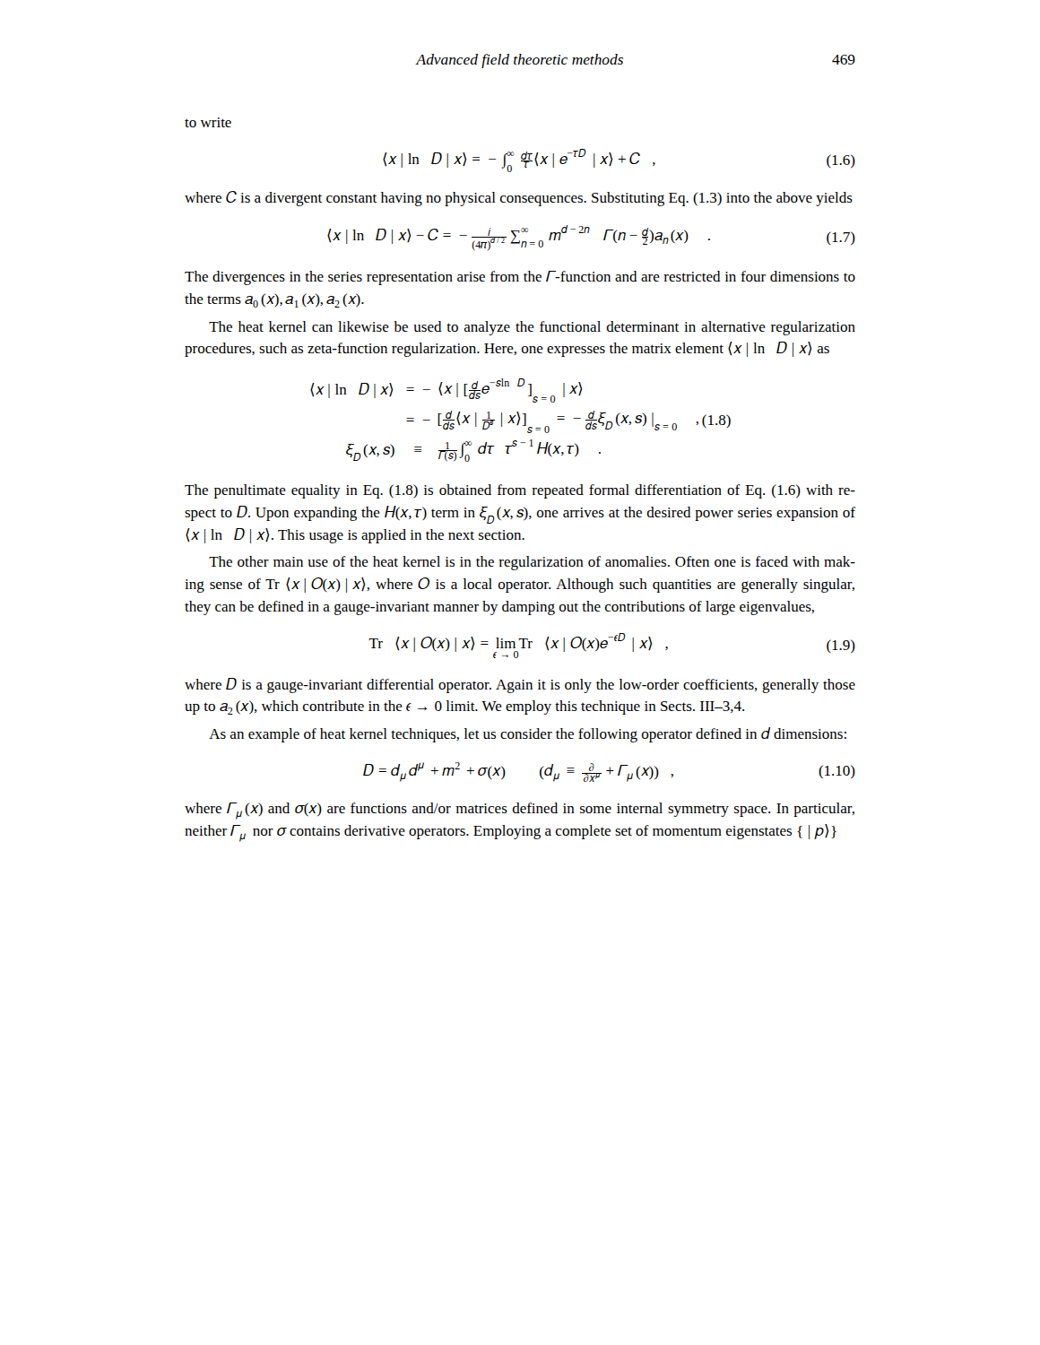Advanced field theoretic methods 469
to write
⟨x|ln D|x⟩ = − ∫ 0 ∞ dτ τ ⟨x | e−τD | x⟩ +C  , (1.6)
where C is a divergent constant having no physical consequences. Substituting Eq. (1.3) into the above yields
⟨x|ln D|x⟩ −C = − i (4π) d/2 ∑ n=0 ∞ md−2n   Γ ( n−d2 ) an (x)  . (1.7)
The divergences in the series representation arise from the Γ-function and are restricted in four dimensions to the terms a0(x),a1(x),a2(x).
The heat kernel can likewise be used to analyze the functional determinant in alternative regularization procedures, such as zeta-function regularization. Here, one expresses the matrix element ⟨x|ln D|x⟩ as
| ⟨ x / ln D / x ⟩ | = − | ⟨ x / [ d d s e − s ln D ] s = 0 / x ⟩ | |
| | = − | [ d d s ⟨ x / 1 D s / x ⟩ ] s = 0 = − d d s ξ D ( x , s ) / s = 0 , | (1.8) |
| ξ D ( x , s ) | ≡ | 1 Γ ( s ) ∫ 0 ∞ d τ τ s − 1 H ( x , τ ) . | |
The penultimate equality in Eq. (1.8) is obtained from repeated formal differentiation of Eq. (1.6) with respect to D. Upon expanding the H(x,τ) term in ξD(x,s), one arrives at the desired power series expansion of ⟨x|ln D|x⟩. This usage is applied in the next section.
The other main use of the heat kernel is in the regularization of anomalies. Often one is faced with making sense of Tr ⟨x|O(x)|x⟩, where O is a local operator. Although such quantities are generally singular, they can be defined in a gauge-invariant manner by damping out the contributions of large eigenvalues,
Tr   ⟨x | O(x) | x⟩ = lim ϵ→0 Tr   ⟨x | O(x) e−ϵD | x⟩  , (1.9)
where D is a gauge-invariant differential operator. Again it is only the low-order coefficients, generally those up to a2(x), which contribute in the ϵ→0 limit. We employ this technique in Sects. III–3,4.
As an example of heat kernel techniques, let us consider the following operator defined in d dimensions:
D = dμ dμ + m2 + σ(x) ( dμ ≡ ∂∂xμ + Γμ (x) )  , (1.10)
where Γμ(x) and σ(x) are functions and/or matrices defined in some internal symmetry space. In particular, neither Γμ nor σ contains derivative operators. Employing a complete set of momentum eigenstates {|p⟩}